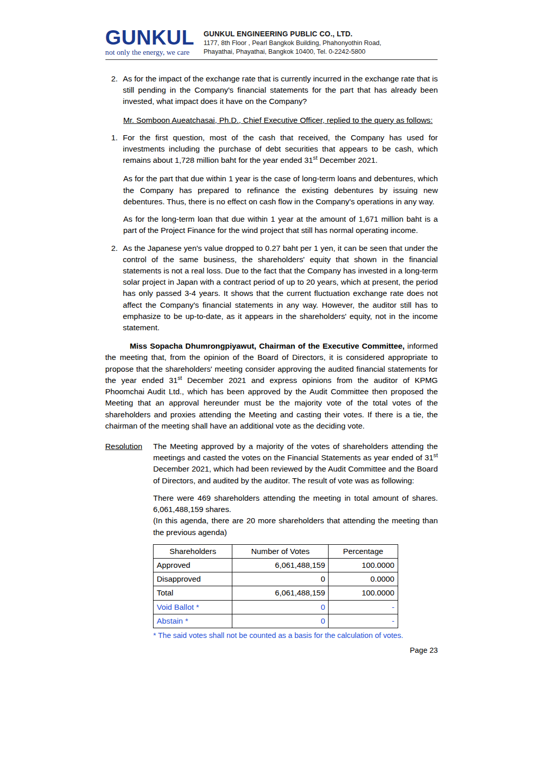GUNKUL
not only the energy, we care
GUNKUL ENGINEERING PUBLIC CO., LTD.
1177, 8th Floor , Pearl Bangkok Building, Phahonyothin Road,
Phayathai, Phayathai, Bangkok 10400, Tel. 0‑2242‑5800
2. As for the impact of the exchange rate that is currently incurred in the exchange rate that is still pending in the Company's financial statements for the part that has already been invested, what impact does it have on the Company?
Mr. Somboon Aueatchasai, Ph.D., Chief Executive Officer, replied to the query as follows:
1. For the first question, most of the cash that received, the Company has used for investments including the purchase of debt securities that appears to be cash, which remains about 1,728 million baht for the year ended 31st December 2021.
As for the part that due within 1 year is the case of long-term loans and debentures, which the Company has prepared to refinance the existing debentures by issuing new debentures. Thus, there is no effect on cash flow in the Company's operations in any way.
As for the long-term loan that due within 1 year at the amount of 1,671 million baht is a part of the Project Finance for the wind project that still has normal operating income.
2. As the Japanese yen's value dropped to 0.27 baht per 1 yen, it can be seen that under the control of the same business, the shareholders' equity that shown in the financial statements is not a real loss. Due to the fact that the Company has invested in a long-term solar project in Japan with a contract period of up to 20 years, which at present, the period has only passed 3-4 years. It shows that the current fluctuation exchange rate does not affect the Company's financial statements in any way. However, the auditor still has to emphasize to be up-to-date, as it appears in the shareholders' equity, not in the income statement.
Miss Sopacha Dhumrongpiyawut, Chairman of the Executive Committee, informed the meeting that, from the opinion of the Board of Directors, it is considered appropriate to propose that the shareholders' meeting consider approving the audited financial statements for the year ended 31st December 2021 and express opinions from the auditor of KPMG Phoomchai Audit Ltd., which has been approved by the Audit Committee then proposed the Meeting that an approval hereunder must be the majority vote of the total votes of the shareholders and proxies attending the Meeting and casting their votes. If there is a tie, the chairman of the meeting shall have an additional vote as the deciding vote.
Resolution
The Meeting approved by a majority of the votes of shareholders attending the meetings and casted the votes on the Financial Statements as year ended of 31st December 2021, which had been reviewed by the Audit Committee and the Board of Directors, and audited by the auditor. The result of vote was as following:
There were 469 shareholders attending the meeting in total amount of shares. 6,061,488,159 shares.
(In this agenda, there are 20 more shareholders that attending the meeting than the previous agenda)
| Shareholders | Number of Votes | Percentage |
| --- | --- | --- |
| Approved | 6,061,488,159 | 100.0000 |
| Disapproved | 0 | 0.0000 |
| Total | 6,061,488,159 | 100.0000 |
| Void Ballot * | 0 | - |
| Abstain * | 0 | - |
* The said votes shall not be counted as a basis for the calculation of votes.
Page 23